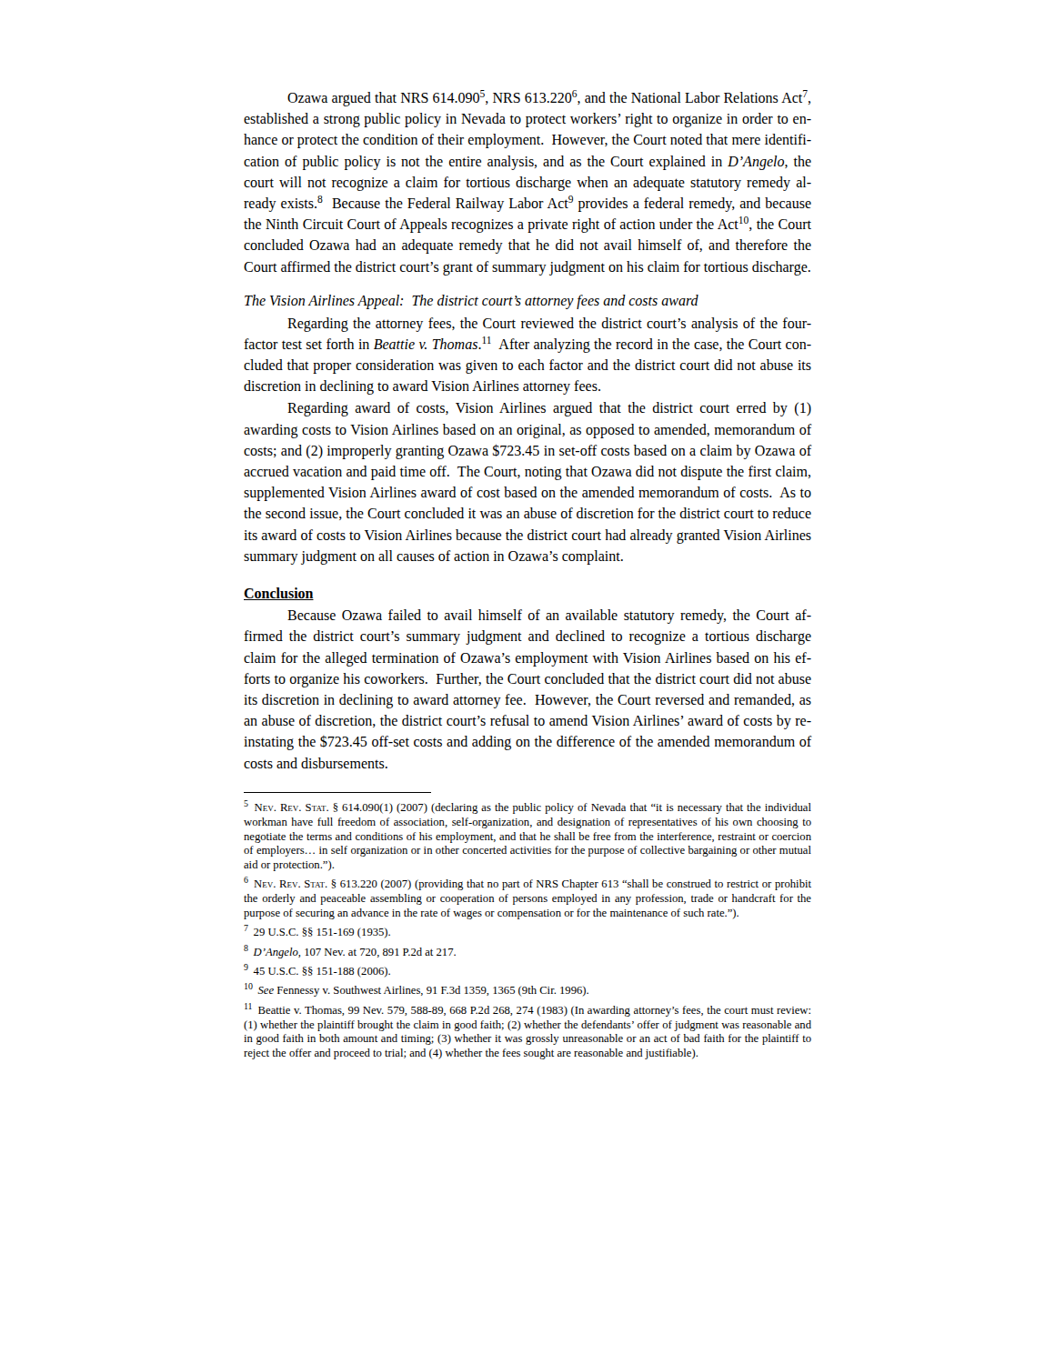Ozawa argued that NRS 614.0905, NRS 613.2206, and the National Labor Relations Act7, established a strong public policy in Nevada to protect workers’ right to organize in order to enhance or protect the condition of their employment. However, the Court noted that mere identification of public policy is not the entire analysis, and as the Court explained in D’Angelo, the court will not recognize a claim for tortious discharge when an adequate statutory remedy already exists.8 Because the Federal Railway Labor Act9 provides a federal remedy, and because the Ninth Circuit Court of Appeals recognizes a private right of action under the Act10, the Court concluded Ozawa had an adequate remedy that he did not avail himself of, and therefore the Court affirmed the district court’s grant of summary judgment on his claim for tortious discharge.
The Vision Airlines Appeal: The district court’s attorney fees and costs award
Regarding the attorney fees, the Court reviewed the district court’s analysis of the four-factor test set forth in Beattie v. Thomas.11 After analyzing the record in the case, the Court concluded that proper consideration was given to each factor and the district court did not abuse its discretion in declining to award Vision Airlines attorney fees.
Regarding award of costs, Vision Airlines argued that the district court erred by (1) awarding costs to Vision Airlines based on an original, as opposed to amended, memorandum of costs; and (2) improperly granting Ozawa $723.45 in set-off costs based on a claim by Ozawa of accrued vacation and paid time off. The Court, noting that Ozawa did not dispute the first claim, supplemented Vision Airlines award of cost based on the amended memorandum of costs. As to the second issue, the Court concluded it was an abuse of discretion for the district court to reduce its award of costs to Vision Airlines because the district court had already granted Vision Airlines summary judgment on all causes of action in Ozawa’s complaint.
Conclusion
Because Ozawa failed to avail himself of an available statutory remedy, the Court affirmed the district court’s summary judgment and declined to recognize a tortious discharge claim for the alleged termination of Ozawa’s employment with Vision Airlines based on his efforts to organize his coworkers. Further, the Court concluded that the district court did not abuse its discretion in declining to award attorney fee. However, the Court reversed and remanded, as an abuse of discretion, the district court’s refusal to amend Vision Airlines’ award of costs by reinstating the $723.45 off-set costs and adding on the difference of the amended memorandum of costs and disbursements.
5 Nev. Rev. Stat. § 614.090(1) (2007) (declaring as the public policy of Nevada that “it is necessary that the individual workman have full freedom of association, self-organization, and designation of representatives of his own choosing to negotiate the terms and conditions of his employment, and that he shall be free from the interference, restraint or coercion of employers… in self organization or in other concerted activities for the purpose of collective bargaining or other mutual aid or protection.”).
6 Nev. Rev. Stat. § 613.220 (2007) (providing that no part of NRS Chapter 613 “shall be construed to restrict or prohibit the orderly and peaceable assembling or cooperation of persons employed in any profession, trade or handcraft for the purpose of securing an advance in the rate of wages or compensation or for the maintenance of such rate.”).
7 29 U.S.C. §§ 151-169 (1935).
8 D’Angelo, 107 Nev. at 720, 891 P.2d at 217.
9 45 U.S.C. §§ 151-188 (2006).
10 See Fennessy v. Southwest Airlines, 91 F.3d 1359, 1365 (9th Cir. 1996).
11 Beattie v. Thomas, 99 Nev. 579, 588-89, 668 P.2d 268, 274 (1983) (In awarding attorney’s fees, the court must review: (1) whether the plaintiff brought the claim in good faith; (2) whether the defendants’ offer of judgment was reasonable and in good faith in both amount and timing; (3) whether it was grossly unreasonable or an act of bad faith for the plaintiff to reject the offer and proceed to trial; and (4) whether the fees sought are reasonable and justifiable).